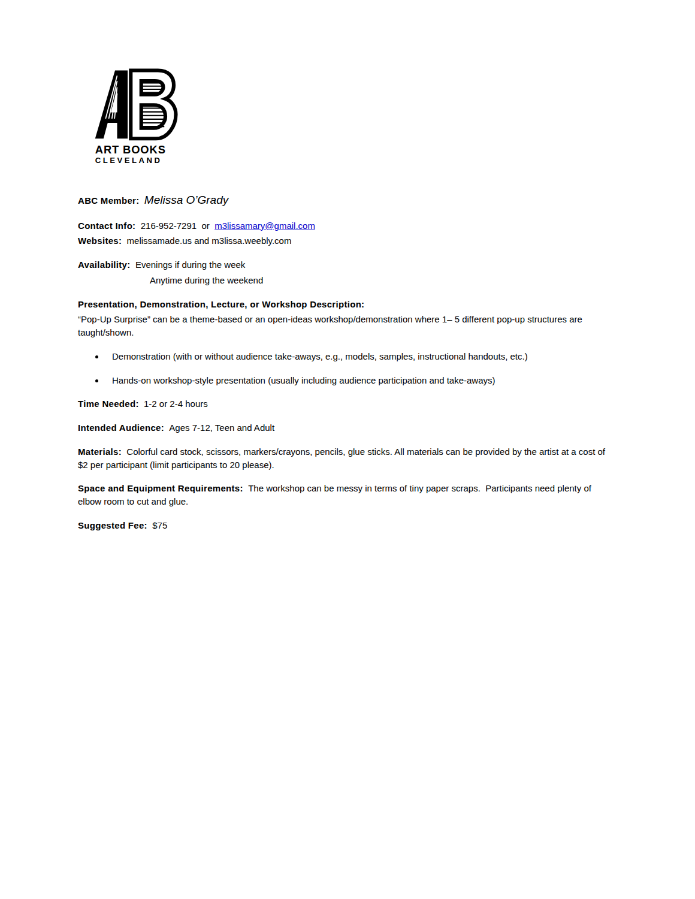ART BOOKS CLEVELAND
ABC Member: Melissa O’Grady
Contact Info: 216-952-7291 or m3lissamary@gmail.com
Websites: melissamade.us and m3lissa.weebly.com
Availability: Evenings if during the week
Anytime during the weekend
Presentation, Demonstration, Lecture, or Workshop Description:
“Pop-Up Surprise” can be a theme-based or an open-ideas workshop/demonstration where 1– 5 different pop-up structures are taught/shown.
Demonstration (with or without audience take-aways, e.g., models, samples, instructional handouts, etc.)
Hands-on workshop-style presentation (usually including audience participation and take-aways)
Time Needed: 1-2 or 2-4 hours
Intended Audience: Ages 7-12, Teen and Adult
Materials: Colorful card stock, scissors, markers/crayons, pencils, glue sticks. All materials can be provided by the artist at a cost of $2 per participant (limit participants to 20 please).
Space and Equipment Requirements: The workshop can be messy in terms of tiny paper scraps. Participants need plenty of elbow room to cut and glue.
Suggested Fee: $75